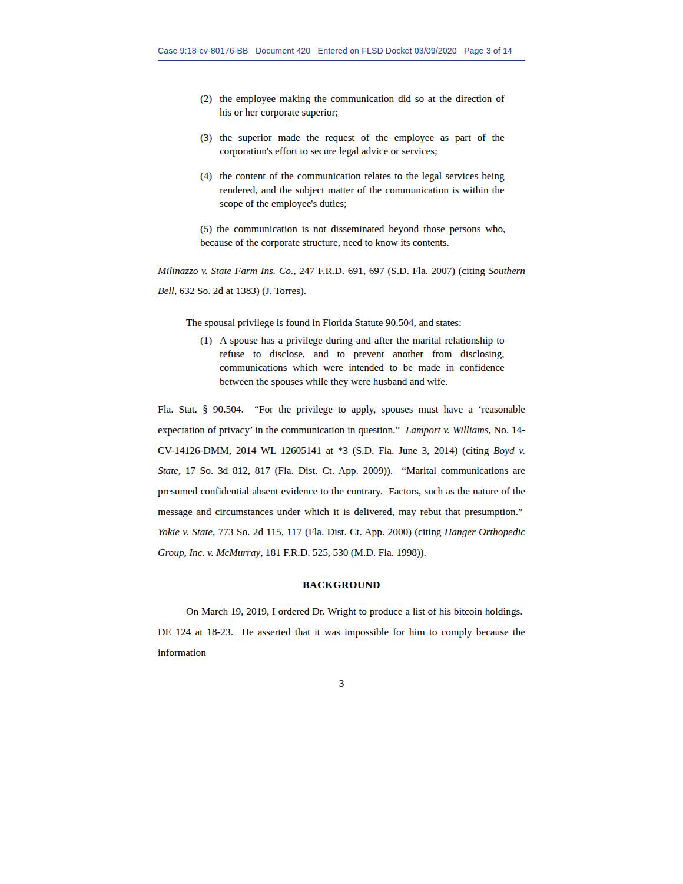Case 9:18-cv-80176-BB Document 420 Entered on FLSD Docket 03/09/2020 Page 3 of 14
(2) the employee making the communication did so at the direction of his or her corporate superior;
(3) the superior made the request of the employee as part of the corporation's effort to secure legal advice or services;
(4) the content of the communication relates to the legal services being rendered, and the subject matter of the communication is within the scope of the employee's duties;
(5) the communication is not disseminated beyond those persons who, because of the corporate structure, need to know its contents.
Milinazzo v. State Farm Ins. Co., 247 F.R.D. 691, 697 (S.D. Fla. 2007) (citing Southern Bell, 632 So. 2d at 1383) (J. Torres).
The spousal privilege is found in Florida Statute 90.504, and states:
(1) A spouse has a privilege during and after the marital relationship to refuse to disclose, and to prevent another from disclosing, communications which were intended to be made in confidence between the spouses while they were husband and wife.
Fla. Stat. § 90.504. “For the privilege to apply, spouses must have a ‘reasonable expectation of privacy’ in the communication in question.” Lamport v. Williams, No. 14-CV-14126-DMM, 2014 WL 12605141 at *3 (S.D. Fla. June 3, 2014) (citing Boyd v. State, 17 So. 3d 812, 817 (Fla. Dist. Ct. App. 2009)). “Marital communications are presumed confidential absent evidence to the contrary. Factors, such as the nature of the message and circumstances under which it is delivered, may rebut that presumption.” Yokie v. State, 773 So. 2d 115, 117 (Fla. Dist. Ct. App. 2000) (citing Hanger Orthopedic Group, Inc. v. McMurray, 181 F.R.D. 525, 530 (M.D. Fla. 1998)).
BACKGROUND
On March 19, 2019, I ordered Dr. Wright to produce a list of his bitcoin holdings. DE 124 at 18-23. He asserted that it was impossible for him to comply because the information
3